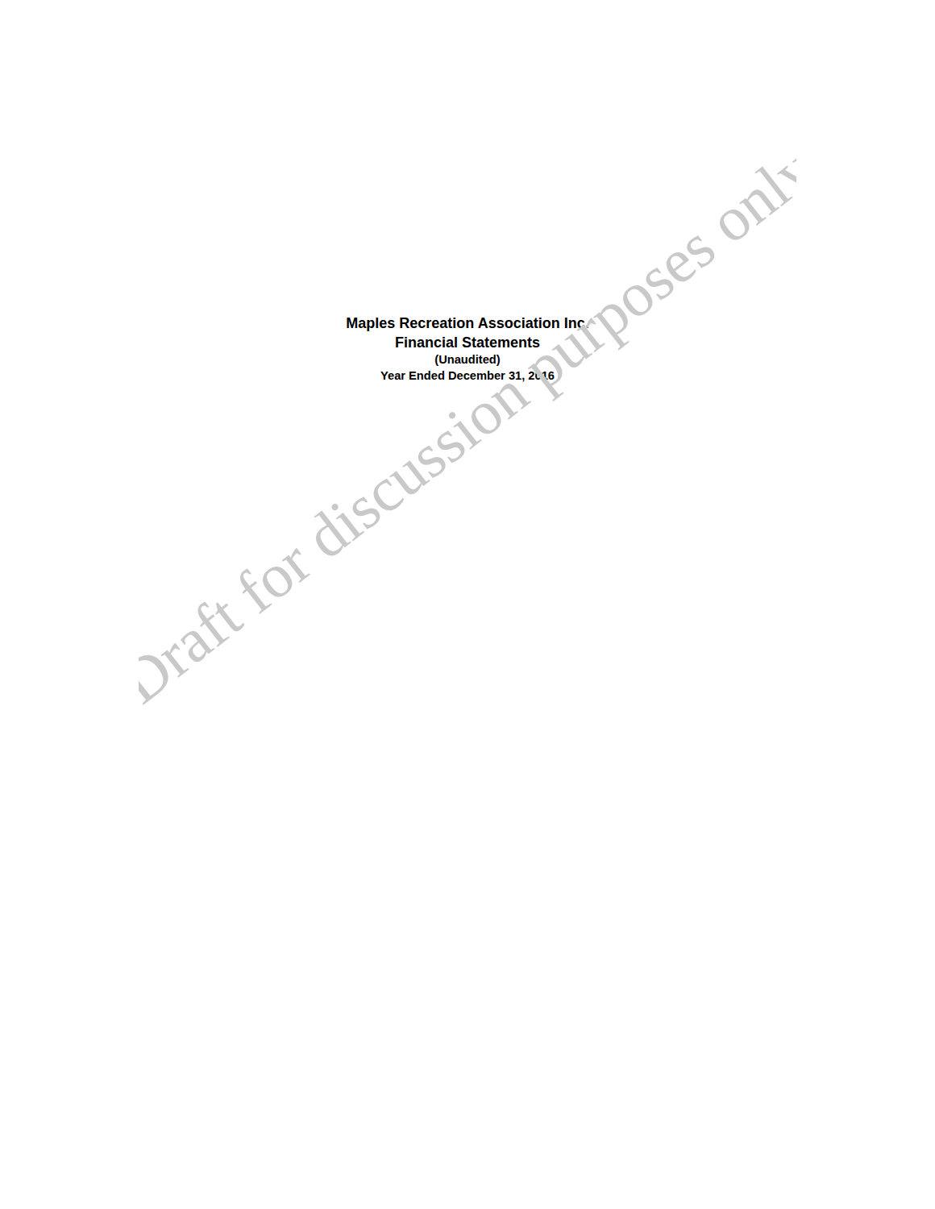Maples Recreation Association Inc.
Financial Statements
(Unaudited)
Year Ended December 31, 2016
Draft for discussion purposes only